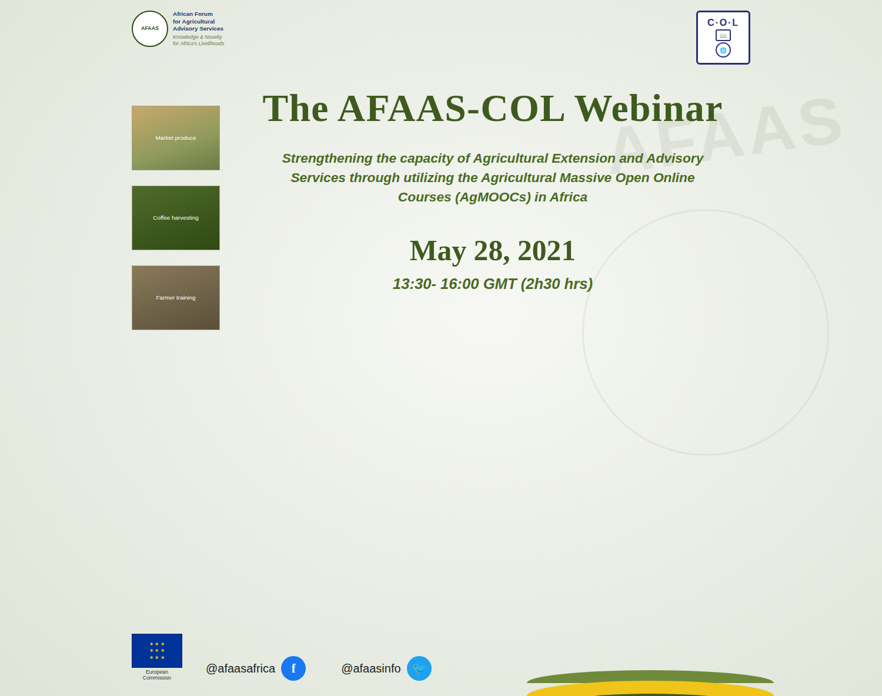AFAAS
AFAAS
African Forum
for Agricultural
Advisory Services Knowledge & Novelty
for Africa's Livelihoods
C·O·L 📖 🌐
Market produce
Coffee harvesting
Farmer training
The AFAAS-COL Webinar
Strengthening the capacity of Agricultural Extension and Advisory Services through utilizing the Agricultural Massive Open Online Courses (AgMOOCs) in Africa
May 28, 2021
13:30- 16:00 GMT (2h30 hrs)
European Commission
@afaasafrica f
@afaasinfo 🐦